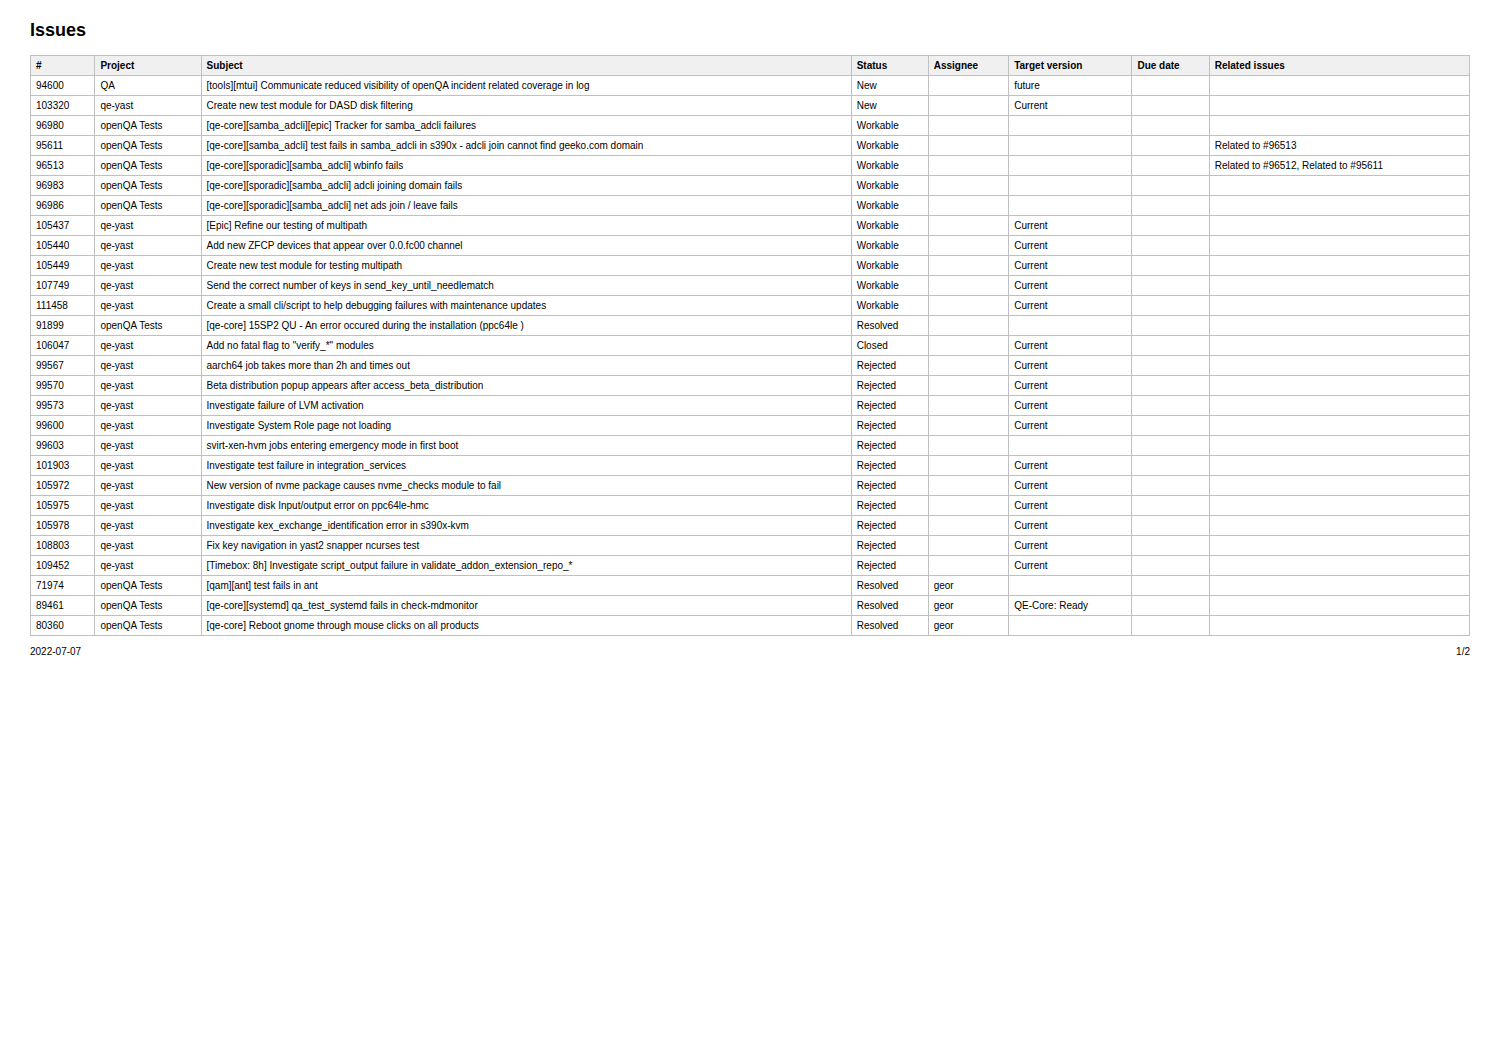Issues
| # | Project | Subject | Status | Assignee | Target version | Due date | Related issues |
| --- | --- | --- | --- | --- | --- | --- | --- |
| 94600 | QA | [tools][mtui] Communicate reduced visibility of openQA incident related coverage in log | New | | future | | |
| 103320 | qe-yast | Create new test module for DASD disk filtering | New | | Current | | |
| 96980 | openQA Tests | [qe-core][samba_adcli][epic] Tracker for samba_adcli failures | Workable | | | | |
| 95611 | openQA Tests | [qe-core][samba_adcli] test fails in samba_adcli in s390x - adcli join cannot find geeko.com domain | Workable | | | | Related to #96513 |
| 96513 | openQA Tests | [qe-core][sporadic][samba_adcli] wbinfo fails | Workable | | | | Related to #96512, Related to #95611 |
| 96983 | openQA Tests | [qe-core][sporadic][samba_adcli] adcli joining domain fails | Workable | | | | |
| 96986 | openQA Tests | [qe-core][sporadic][samba_adcli] net ads join / leave fails | Workable | | | | |
| 105437 | qe-yast | [Epic] Refine our testing of multipath | Workable | | Current | | |
| 105440 | qe-yast | Add new ZFCP devices that appear over 0.0.fc00 channel | Workable | | Current | | |
| 105449 | qe-yast | Create new test module for testing multipath | Workable | | Current | | |
| 107749 | qe-yast | Send the correct number of keys in send_key_until_needlematch | Workable | | Current | | |
| 111458 | qe-yast | Create a small cli/script to help debugging failures with maintenance updates | Workable | | Current | | |
| 91899 | openQA Tests | [qe-core] 15SP2 QU - An error occured during the installation (ppc64le ) | Resolved | | | | |
| 106047 | qe-yast | Add no fatal flag to "verify_*" modules | Closed | | Current | | |
| 99567 | qe-yast | aarch64 job takes more than 2h and times out | Rejected | | Current | | |
| 99570 | qe-yast | Beta distribution popup appears after access_beta_distribution | Rejected | | Current | | |
| 99573 | qe-yast | Investigate failure of LVM activation | Rejected | | Current | | |
| 99600 | qe-yast | Investigate System Role page not loading | Rejected | | Current | | |
| 99603 | qe-yast | svirt-xen-hvm jobs entering emergency mode in first boot | Rejected | | | | |
| 101903 | qe-yast | Investigate test failure in integration_services | Rejected | | Current | | |
| 105972 | qe-yast | New version of nvme package causes nvme_checks module to fail | Rejected | | Current | | |
| 105975 | qe-yast | Investigate disk Input/output error on ppc64le-hmc | Rejected | | Current | | |
| 105978 | qe-yast | Investigate kex_exchange_identification error in s390x-kvm | Rejected | | Current | | |
| 108803 | qe-yast | Fix key navigation in yast2 snapper ncurses test | Rejected | | Current | | |
| 109452 | qe-yast | [Timebox: 8h] Investigate script_output failure in validate_addon_extension_repo_* | Rejected | | Current | | |
| 71974 | openQA Tests | [qam][ant] test fails in ant | Resolved | geor | | | |
| 89461 | openQA Tests | [qe-core][systemd] qa_test_systemd fails in check-mdmonitor | Resolved | geor | QE-Core: Ready | | |
| 80360 | openQA Tests | [qe-core] Reboot gnome through mouse clicks on all products | Resolved | geor | | | |
2022-07-07 1/2